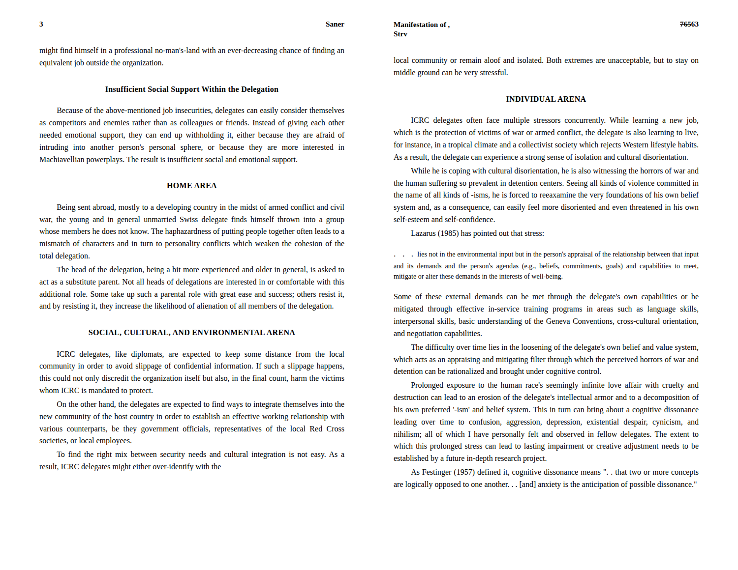3 Saner
might find himself in a professional no-man's-land with an ever-decreasing chance of finding an equivalent job outside the organization.
Insufficient Social Support Within the Delegation
Because of the above-mentioned job insecurities, delegates can easily consider themselves as competitors and enemies rather than as colleagues or friends. Instead of giving each other needed emotional support, they can end up withholding it, either because they are afraid of intruding into another person's personal sphere, or because they are more interested in Machiavellian powerplays. The result is insufficient social and emotional support.
Home Area
Being sent abroad, mostly to a developing country in the midst of armed conflict and civil war, the young and in general unmarried Swiss delegate finds himself thrown into a group whose members he does not know. The haphazardness of putting people together often leads to a mismatch of characters and in turn to personality conflicts which weaken the cohesion of the total delegation.
The head of the delegation, being a bit more experienced and older in general, is asked to act as a substitute parent. Not all heads of delegations are interested in or comfortable with this additional role. Some take up such a parental role with great ease and success; others resist it, and by resisting it, they increase the likelihood of alienation of all members of the delegation.
Social, Cultural, and Environmental Arena
ICRC delegates, like diplomats, are expected to keep some distance from the local community in order to avoid slippage of confidential information. If such a slippage happens, this could not only discredit the organization itself but also, in the final count, harm the victims whom ICRC is mandated to protect.
On the other hand, the delegates are expected to find ways to integrate themselves into the new community of the host country in order to establish an effective working relationship with various counterparts, be they government officials, representatives of the local Red Cross societies, or local employees.
To find the right mix between security needs and cultural integration is not easy. As a result, ICRC delegates might either over-identify with the
Manifestation of ,
Strv 76563
local community or remain aloof and isolated. Both extremes are unacceptable, but to stay on middle ground can be very stressful.
Individual Arena
ICRC delegates often face multiple stressors concurrently. While learning a new job, which is the protection of victims of war or armed conflict, the delegate is also learning to live, for instance, in a tropical climate and a collectivist society which rejects Western lifestyle habits. As a result, the delegate can experience a strong sense of isolation and cultural disorientation.
While he is coping with cultural disorientation, he is also witnessing the horrors of war and the human suffering so prevalent in detention centers. Seeing all kinds of violence committed in the name of all kinds of -isms, he is forced to reeaxamine the very foundations of his own belief system and, as a consequence, can easily feel more disoriented and even threatened in his own self-esteem and self-confidence.
Lazarus (1985) has pointed out that stress:
. . . lies not in the environmental input but in the person's appraisal of the relationship between that input and its demands and the person's agendas (e.g., beliefs, commitments, goals) and capabilities to meet, mitigate or alter these demands in the interests of well-being.
Some of these external demands can be met through the delegate's own capabilities or be mitigated through effective in-service training programs in areas such as language skills, interpersonal skills, basic understanding of the Geneva Conventions, cross-cultural orientation, and negotiation capabilities.
The difficulty over time lies in the loosening of the delegate's own belief and value system, which acts as an appraising and mitigating filter through which the perceived horrors of war and detention can be rationalized and brought under cognitive control.
Prolonged exposure to the human race's seemingly infinite love affair with cruelty and destruction can lead to an erosion of the delegate's intellectual armor and to a decomposition of his own preferred '-ism' and belief system. This in turn can bring about a cognitive dissonance leading over time to confusion, aggression, depression, existential despair, cynicism, and nihilism; all of which I have personally felt and observed in fellow delegates. The extent to which this prolonged stress can lead to lasting impairment or creative adjustment needs to be established by a future in-depth research project.
As Festinger (1957) defined it, cognitive dissonance means ". . that two or more concepts are logically opposed to one another. . . [and] anxiety is the anticipation of possible dissonance."